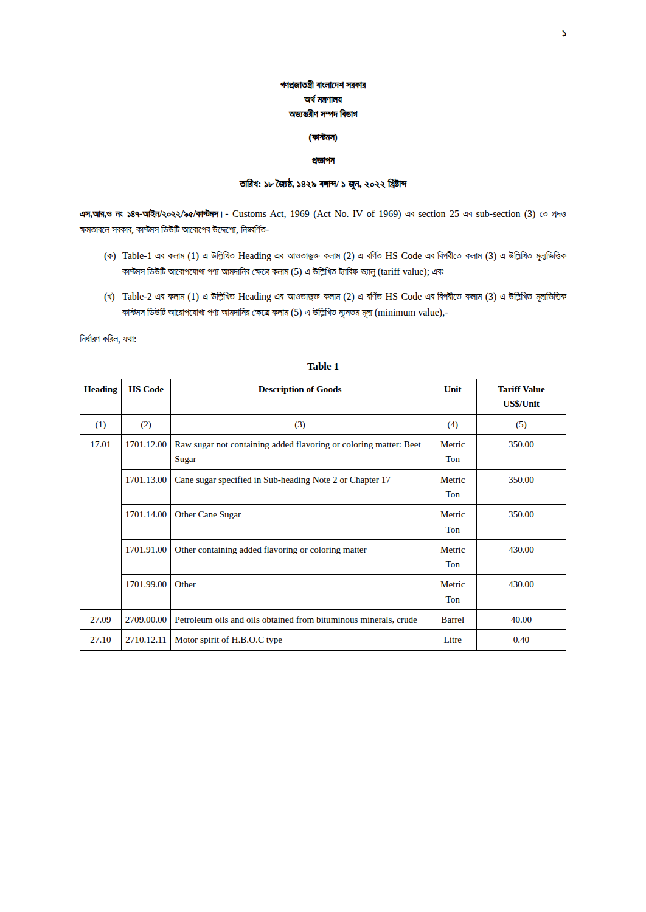১
গণপ্রজাতন্ত্রী বাংলাদেশ সরকার
অর্থ মন্ত্রণালয়
অভ্যন্তরীণ সম্পদ বিভাগ
(কাস্টমস)
প্রজ্ঞাপন
তারিখ: ১৮ জ্যৈষ্ঠ, ১৪২৯ বঙ্গাব্দ/ ১ জুন, ২০২২ খ্রিষ্টাব্দ
এস,আর,ও নং ১৪৭-আইন/২০২২/৯৫/কাস্টমস।- Customs Act, 1969 (Act No. IV of 1969) এর section 25 এর sub-section (3) তে প্রদত্ত ক্ষমতাবলে সরকার, কাস্টমস ডিউটি আরোপের উদ্দেশ্যে, নিম্নবর্ণিত-
(ক) Table-1 এর কলাম (1) এ উল্লিখিত Heading এর আওতাভুক্ত কলাম (2) এ বর্ণিত HS Code এর বিপরীতে কলাম (3) এ উল্লিখিত মূল্যভিত্তিক কাস্টমস ডিউটি আরোপযোগ্য পণ্য আমদানির ক্ষেত্রে কলাম (5) এ উল্লিখিত ট্যারিফ ভ্যালু (tariff value); এবং
(খ) Table-2 এর কলাম (1) এ উল্লিখিত Heading এর আওতাভুক্ত কলাম (2) এ বর্ণিত HS Code এর বিপরীতে কলাম (3) এ উল্লিখিত মূল্যভিত্তিক কাস্টমস ডিউটি আরোপযোগ্য পণ্য আমদানির ক্ষেত্রে কলাম (5) এ উল্লিখিত ন্যূনতম মূল্য (minimum value),-
নির্ধারণ করিল, যথা:
Table 1
| Heading | HS Code | Description of Goods | Unit | Tariff Value US$/Unit |
| --- | --- | --- | --- | --- |
| (1) | (2) | (3) | (4) | (5) |
| 17.01 | 1701.12.00 | Raw sugar not containing added flavoring or coloring matter: Beet Sugar | Metric Ton | 350.00 |
| 1701.13.00 | Cane sugar specified in Sub-heading Note 2 or Chapter 17 | Metric Ton | 350.00 |
| 1701.14.00 | Other Cane Sugar | Metric Ton | 350.00 |
| 1701.91.00 | Other containing added flavoring or coloring matter | Metric Ton | 430.00 |
| 1701.99.00 | Other | Metric Ton | 430.00 |
| 27.09 | 2709.00.00 | Petroleum oils and oils obtained from bituminous minerals, crude | Barrel | 40.00 |
| 27.10 | 2710.12.11 | Motor spirit of H.B.O.C type | Litre | 0.40 |